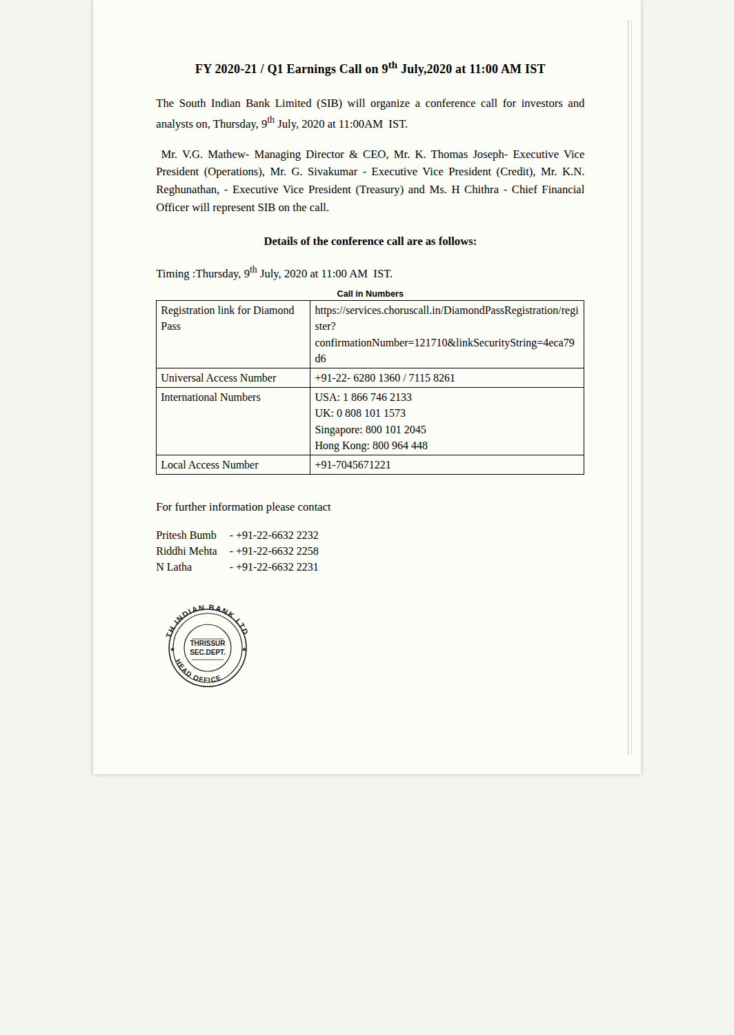FY 2020-21 / Q1 Earnings Call on 9th July,2020 at 11:00 AM IST
The South Indian Bank Limited (SIB) will organize a conference call for investors and analysts on, Thursday, 9th July, 2020 at 11:00AM IST.
Mr. V.G. Mathew- Managing Director & CEO, Mr. K. Thomas Joseph- Executive Vice President (Operations), Mr. G. Sivakumar - Executive Vice President (Credit), Mr. K.N. Reghunathan, - Executive Vice President (Treasury) and Ms. H Chithra - Chief Financial Officer will represent SIB on the call.
Details of the conference call are as follows:
Timing :Thursday, 9th July, 2020 at 11:00 AM IST.
Call in Numbers
| Registration link for Diamond Pass | https://services.choruscall.in/DiamondPassRegistration/register? confirmationNumber=121710&linkSecurityString=4eca79d6 |
| Universal Access Number | +91-22- 6280 1360 / 7115 8261 |
| International Numbers | USA: 1 866 746 2133 UK: 0 808 101 1573 Singapore: 800 101 2045 Hong Kong: 800 964 448 |
| Local Access Number | +91-7045671221 |
For further information please contact
| Pritesh Bumb | - +91-22-6632 2232 |
| Riddhi Mehta | - +91-22-6632 2258 |
| N Latha | - +91-22-6632 2231 |
TH INDIAN BANK LTD HEAD OFFICE THRISSUR SEC.DEPT. ★ ★